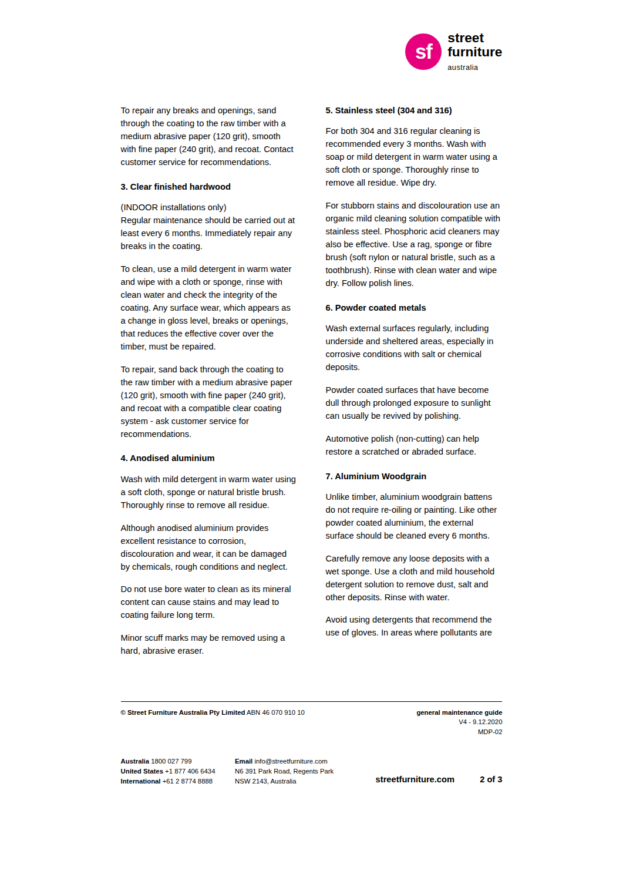sf
street
furniture
australia
To repair any breaks and openings, sand through the coating to the raw timber with a medium abrasive paper (120 grit), smooth with fine paper (240 grit), and recoat. Contact customer service for recommendations.
3. Clear finished hardwood
(INDOOR installations only)
Regular maintenance should be carried out at least every 6 months. Immediately repair any breaks in the coating.
To clean, use a mild detergent in warm water and wipe with a cloth or sponge, rinse with clean water and check the integrity of the coating. Any surface wear, which appears as a change in gloss level, breaks or openings, that reduces the effective cover over the timber, must be repaired.
To repair, sand back through the coating to the raw timber with a medium abrasive paper (120 grit), smooth with fine paper (240 grit), and recoat with a compatible clear coating system - ask customer service for recommendations.
4. Anodised aluminium
Wash with mild detergent in warm water using a soft cloth, sponge or natural bristle brush. Thoroughly rinse to remove all residue.
Although anodised aluminium provides excellent resistance to corrosion, discolouration and wear, it can be damaged by chemicals, rough conditions and neglect.
Do not use bore water to clean as its mineral content can cause stains and may lead to coating failure long term.
Minor scuff marks may be removed using a hard, abrasive eraser.
5. Stainless steel (304 and 316)
For both 304 and 316 regular cleaning is recommended every 3 months. Wash with soap or mild detergent in warm water using a soft cloth or sponge. Thoroughly rinse to remove all residue. Wipe dry.
For stubborn stains and discolouration use an organic mild cleaning solution compatible with stainless steel. Phosphoric acid cleaners may also be effective. Use a rag, sponge or fibre brush (soft nylon or natural bristle, such as a toothbrush). Rinse with clean water and wipe dry. Follow polish lines.
6. Powder coated metals
Wash external surfaces regularly, including underside and sheltered areas, especially in corrosive conditions with salt or chemical deposits.
Powder coated surfaces that have become dull through prolonged exposure to sunlight can usually be revived by polishing.
Automotive polish (non-cutting) can help restore a scratched or abraded surface.
7. Aluminium Woodgrain
Unlike timber, aluminium woodgrain battens do not require re-oiling or painting. Like other powder coated aluminium, the external surface should be cleaned every 6 months.
Carefully remove any loose deposits with a wet sponge. Use a cloth and mild household detergent solution to remove dust, salt and other deposits. Rinse with water.
Avoid using detergents that recommend the use of gloves. In areas where pollutants are
© Street Furniture Australia Pty Limited ABN 46 070 910 10
general maintenance guide
V4 - 9.12.2020
MDP-02
Australia 1800 027 799
United States +1 877 406 6434
International +61 2 8774 8888
Email info@streetfurniture.com
N6 391 Park Road, Regents Park
NSW 2143, Australia
streetfurniture.com 2 of 3